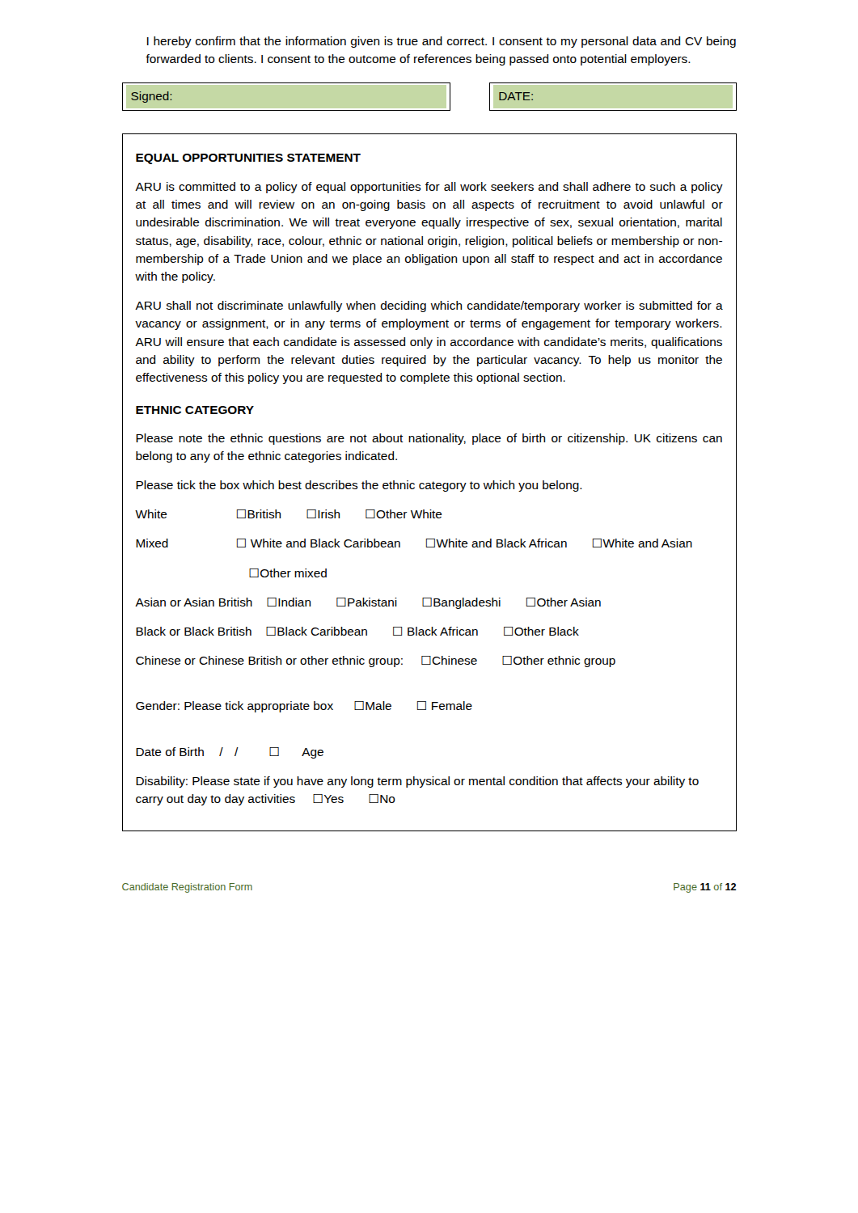I hereby confirm that the information given is true and correct. I consent to my personal data and CV being forwarded to clients. I consent to the outcome of references being passed onto potential employers.
Signed:
DATE:
EQUAL OPPORTUNITIES STATEMENT
ARU is committed to a policy of equal opportunities for all work seekers and shall adhere to such a policy at all times and will review on an on-going basis on all aspects of recruitment to avoid unlawful or undesirable discrimination. We will treat everyone equally irrespective of sex, sexual orientation, marital status, age, disability, race, colour, ethnic or national origin, religion, political beliefs or membership or non-membership of a Trade Union and we place an obligation upon all staff to respect and act in accordance with the policy.
ARU shall not discriminate unlawfully when deciding which candidate/temporary worker is submitted for a vacancy or assignment, or in any terms of employment or terms of engagement for temporary workers. ARU will ensure that each candidate is assessed only in accordance with candidate’s merits, qualifications and ability to perform the relevant duties required by the particular vacancy. To help us monitor the effectiveness of this policy you are requested to complete this optional section.
ETHNIC CATEGORY
Please note the ethnic questions are not about nationality, place of birth or citizenship. UK citizens can belong to any of the ethnic categories indicated.
Please tick the box which best describes the ethnic category to which you belong.
White ☐British ☐Irish ☐Other White
Mixed ☐ White and Black Caribbean ☐White and Black African ☐White and Asian
☐Other mixed
Asian or Asian British ☐Indian ☐Pakistani ☐Bangladeshi ☐Other Asian
Black or Black British ☐Black Caribbean ☐ Black African ☐Other Black
Chinese or Chinese British or other ethnic group: ☐Chinese ☐Other ethnic group
Gender: Please tick appropriate box ☐Male ☐ Female
Date of Birth / / ☐ Age
Disability: Please state if you have any long term physical or mental condition that affects your ability to carry out day to day activities ☐Yes ☐No
Candidate Registration Form
Page 11 of 12